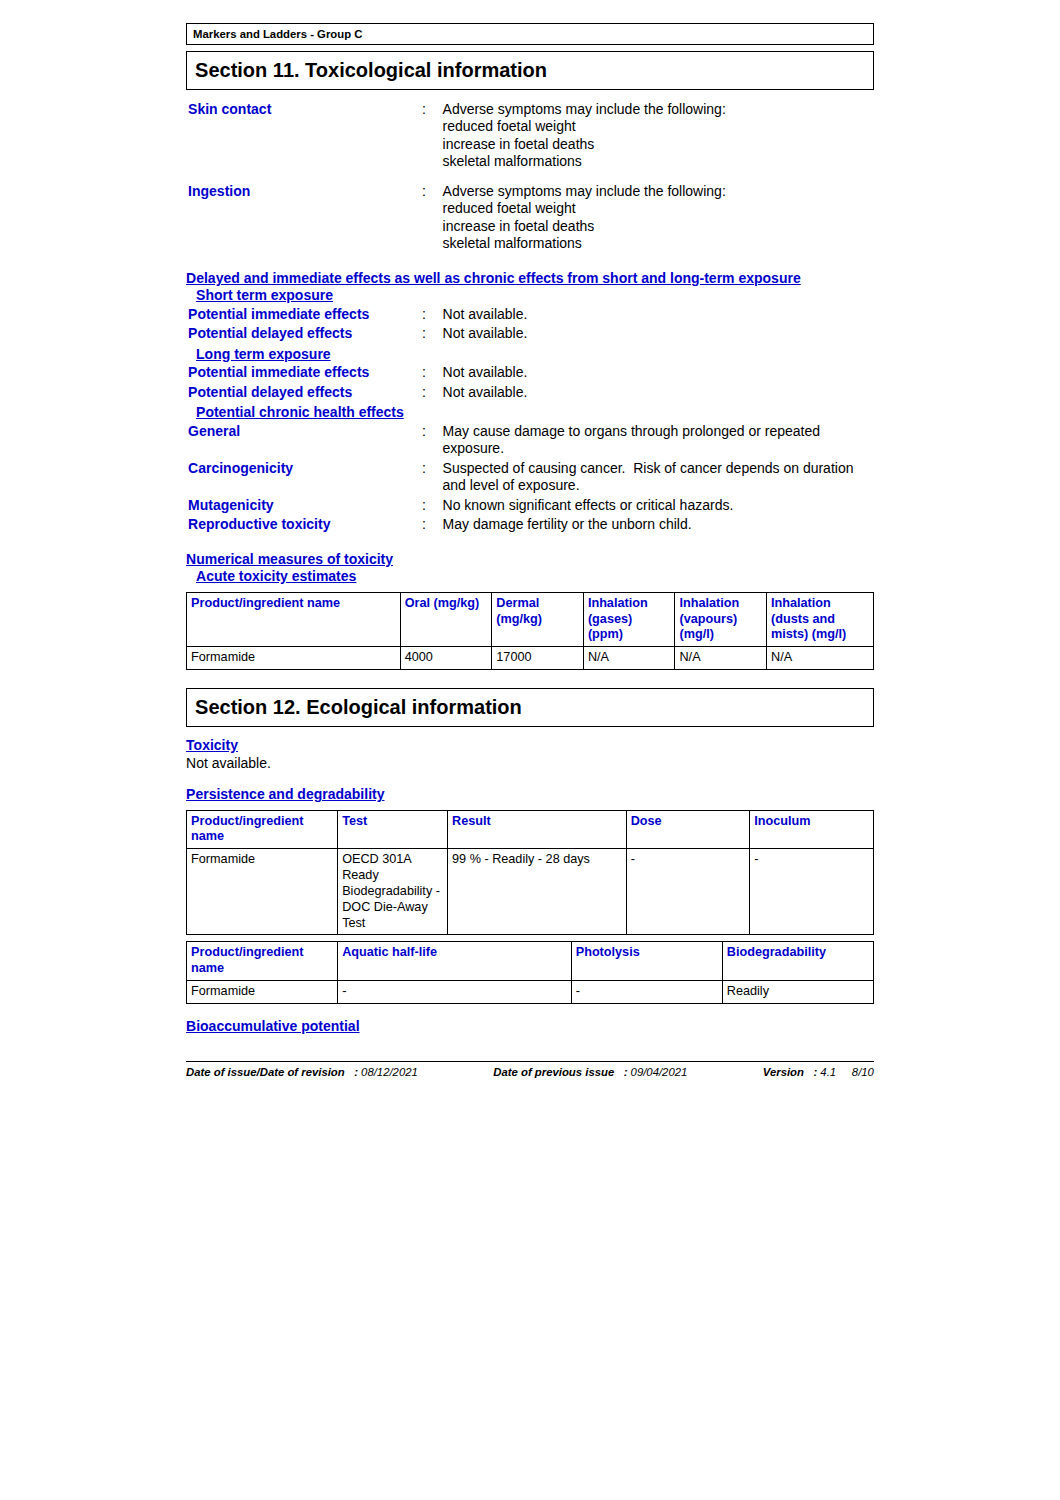Markers and Ladders - Group C
Section 11. Toxicological information
| Skin contact | : | Adverse symptoms may include the following: reduced foetal weight increase in foetal deaths skeletal malformations |
| Ingestion | : | Adverse symptoms may include the following: reduced foetal weight increase in foetal deaths skeletal malformations |
Delayed and immediate effects as well as chronic effects from short and long-term exposure
Short term exposure
| Potential immediate effects | : | Not available. |
| Potential delayed effects | : | Not available. |
Long term exposure
| Potential immediate effects | : | Not available. |
| Potential delayed effects | : | Not available. |
Potential chronic health effects
| General | : | May cause damage to organs through prolonged or repeated exposure. |
| Carcinogenicity | : | Suspected of causing cancer. Risk of cancer depends on duration and level of exposure. |
| Mutagenicity | : | No known significant effects or critical hazards. |
| Reproductive toxicity | : | May damage fertility or the unborn child. |
Numerical measures of toxicity
Acute toxicity estimates
| Product/ingredient name | Oral (mg/kg) | Dermal (mg/kg) | Inhalation (gases) (ppm) | Inhalation (vapours) (mg/l) | Inhalation (dusts and mists) (mg/l) |
| --- | --- | --- | --- | --- | --- |
| Formamide | 4000 | 17000 | N/A | N/A | N/A |
Section 12. Ecological information
Toxicity
Not available.
Persistence and degradability
| Product/ingredient name | Test | Result | Dose | Inoculum |
| --- | --- | --- | --- | --- |
| Formamide | OECD 301A Ready Biodegradability - DOC Die-Away Test | 99 % - Readily - 28 days | - | - |
| Product/ingredient name | Aquatic half-life | Photolysis | Biodegradability |
| --- | --- | --- | --- |
| Formamide | - | - | Readily |
Bioaccumulative potential
Date of issue/Date of revision : 08/12/2021 Date of previous issue : 09/04/2021 Version : 4.1 8/10